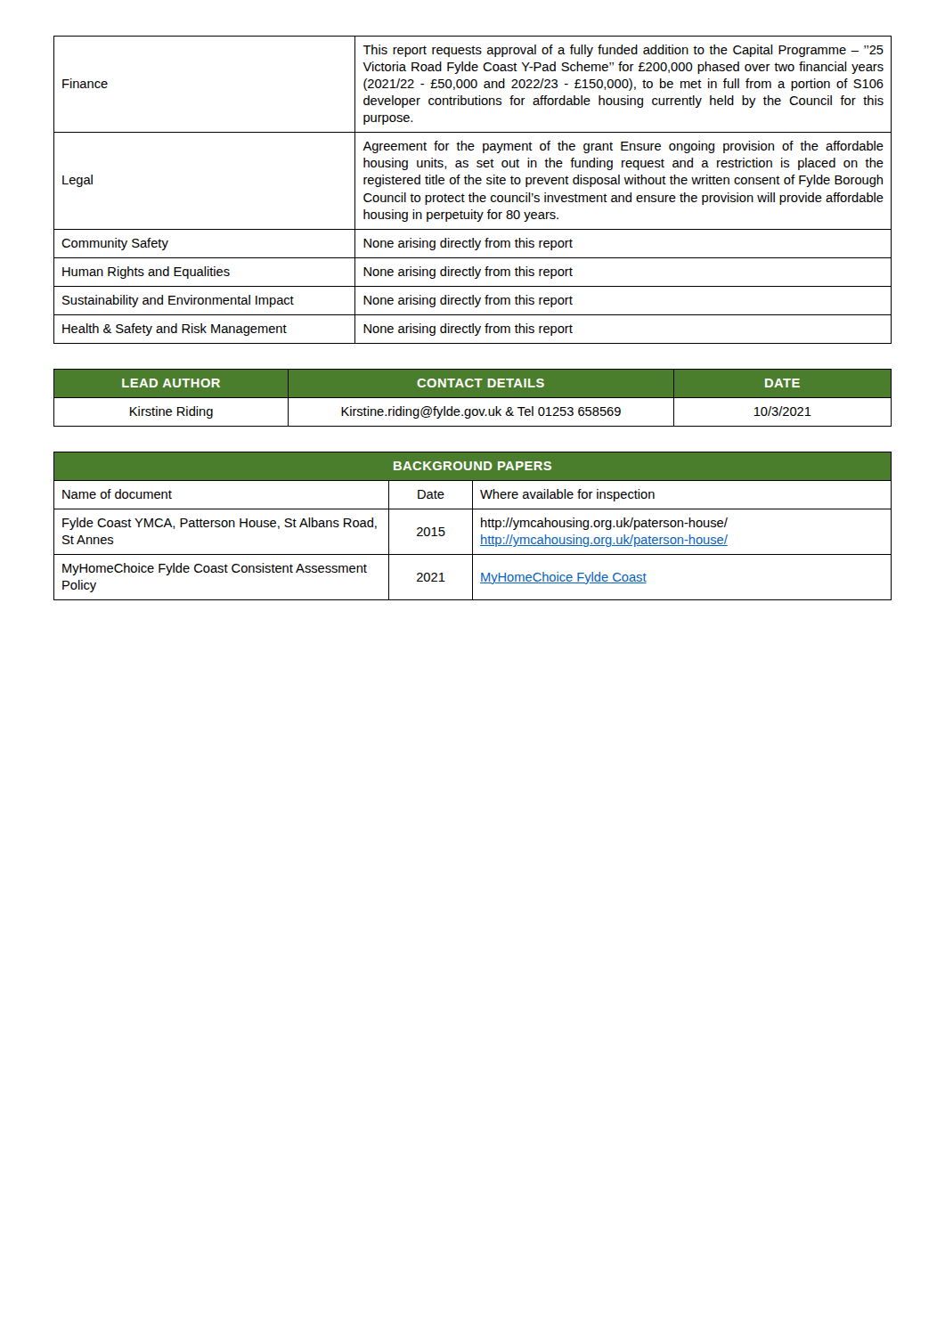| Finance | This report requests approval of a fully funded addition to the Capital Programme – ’’25 Victoria Road Fylde Coast Y-Pad Scheme’’ for £200,000 phased over two financial years (2021/22 - £50,000 and 2022/23 - £150,000), to be met in full from a portion of S106 developer contributions for affordable housing currently held by the Council for this purpose. |
| Legal | Agreement for the payment of the grant Ensure ongoing provision of the affordable housing units, as set out in the funding request and a restriction is placed on the registered title of the site to prevent disposal without the written consent of Fylde Borough Council to protect the council’s investment and ensure the provision will provide affordable housing in perpetuity for 80 years. |
| Community Safety | None arising directly from this report |
| Human Rights and Equalities | None arising directly from this report |
| Sustainability and Environmental Impact | None arising directly from this report |
| Health & Safety and Risk Management | None arising directly from this report |
| LEAD AUTHOR | CONTACT DETAILS | DATE |
| --- | --- | --- |
| Kirstine Riding | Kirstine.riding@fylde.gov.uk & Tel 01253 658569 | 10/3/2021 |
| BACKGROUND PAPERS |
| --- |
| Name of document | Date | Where available for inspection |
| Fylde Coast YMCA, Patterson House, St Albans Road, St Annes | 2015 | http://ymcahousing.org.uk/paterson-house/ http://ymcahousing.org.uk/paterson-house/ |
| MyHomeChoice Fylde Coast Consistent Assessment Policy | 2021 | MyHomeChoice Fylde Coast |